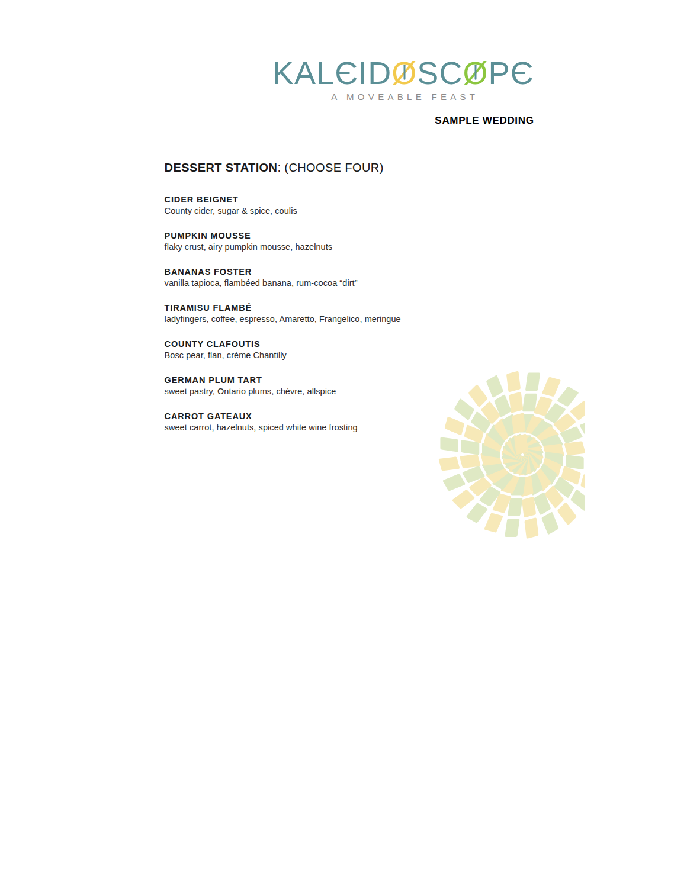KAL ЄID ØSC ØPЄ
A Moveable Feast
Sample Wedding
Dessert Station: (Choose Four)
Cider Beignet County cider, sugar & spice, coulis
Pumpkin Mousse flaky crust, airy pumpkin mousse, hazelnuts
Bananas Foster vanilla tapioca, flambéed banana, rum-cocoa “dirt”
Tiramisu Flambé ladyfingers, coffee, espresso, Amaretto, Frangelico, meringue
County Clafoutis Bosc pear, flan, créme Chantilly
German Plum Tart sweet pastry, Ontario plums, chévre, allspice
Carrot Gateaux sweet carrot, hazelnuts, spiced white wine frosting